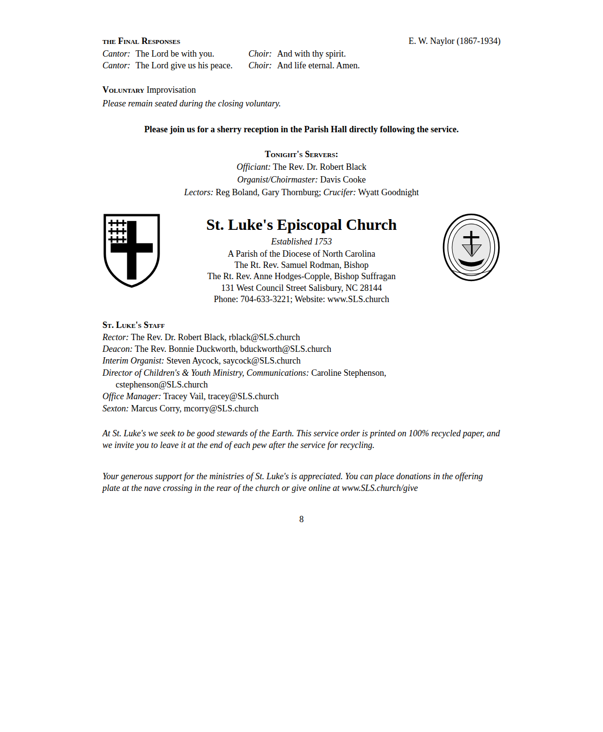the Final Responses
E. W. Naylor (1867-1934)
| Cantor: | The Lord be with you. | Choir: | And with thy spirit. |
| Cantor: | The Lord give us his peace. | Choir: | And life eternal. Amen. |
Voluntary Improvisation
Please remain seated during the closing voluntary.
Please join us for a sherry reception in the Parish Hall directly following the service.
Tonight's Servers:
Officiant: The Rev. Dr. Robert Black
Organist/Choirmaster: Davis Cooke
Lectors: Reg Boland, Gary Thornburg; Crucifer: Wyatt Goodnight
St. Luke's Episcopal Church
Established 1753
A Parish of the Diocese of North Carolina
The Rt. Rev. Samuel Rodman, Bishop
The Rt. Rev. Anne Hodges-Copple, Bishop Suffragan
131 West Council Street Salisbury, NC 28144
Phone: 704-633-3221; Website: www.SLS.church
St. Luke's Staff
Rector: The Rev. Dr. Robert Black, rblack@SLS.church
Deacon: The Rev. Bonnie Duckworth, bduckworth@SLS.church
Interim Organist: Steven Aycock, saycock@SLS.church
Director of Children's & Youth Ministry, Communications: Caroline Stephenson,
cstephenson@SLS.church
Office Manager: Tracey Vail, tracey@SLS.church
Sexton: Marcus Corry, mcorry@SLS.church
At St. Luke's we seek to be good stewards of the Earth. This service order is printed on 100% recycled paper, and we invite you to leave it at the end of each pew after the service for recycling.
Your generous support for the ministries of St. Luke's is appreciated. You can place donations in the offering plate at the nave crossing in the rear of the church or give online at www.SLS.church/give
8